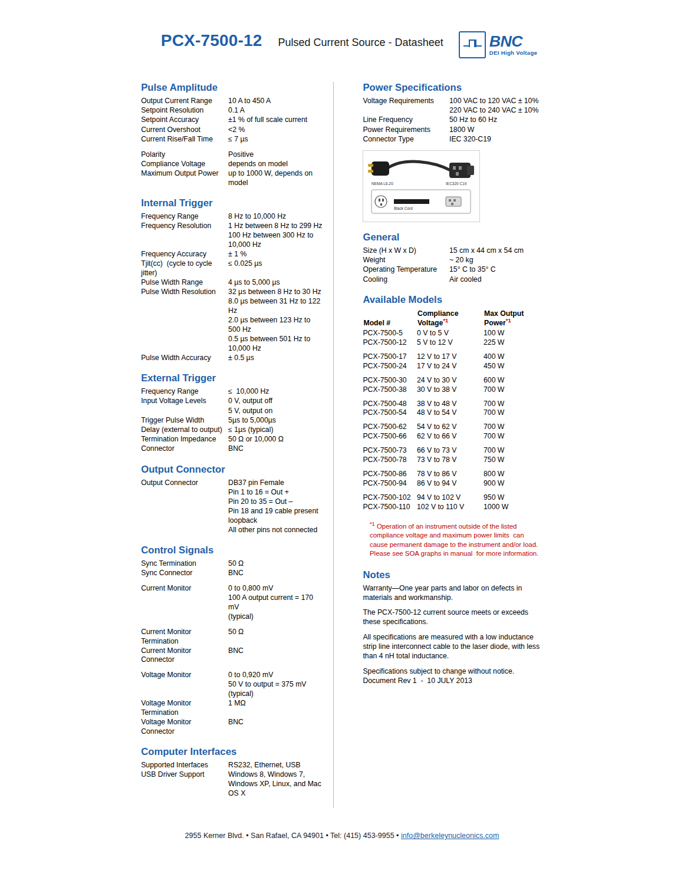PCX-7500-12
Pulsed Current Source - Datasheet
BNC
DEI High Voltage
Pulse Amplitude
| Output Current Range | 10 A to 450 A |
| Setpoint Resolution | 0.1 A |
| Setpoint Accuracy | ±1 % of full scale current |
| Current Overshoot | <2 % |
| Current Rise/Fall Time | ≤ 7 µs |
| Polarity | Positive |
| Compliance Voltage | depends on model |
| Maximum Output Power | up to 1000 W, depends on model |
Internal Trigger
| Frequency Range | 8 Hz to 10,000 Hz |
| Frequency Resolution | 1 Hz between 8 Hz to 299 Hz |
| | 100 Hz between 300 Hz to 10,000 Hz |
| Frequency Accuracy | ± 1 % |
| Tjit(cc) (cycle to cycle jitter) | ≤ 0.025 µs |
| Pulse Width Range | 4 µs to 5,000 µs |
| Pulse Width Resolution | 32 µs between 8 Hz to 30 Hz |
| | 8.0 µs between 31 Hz to 122 Hz |
| | 2.0 µs between 123 Hz to 500 Hz |
| | 0.5 µs between 501 Hz to 10,000 Hz |
| Pulse Width Accuracy | ± 0.5 µs |
External Trigger
| Frequency Range | ≤ 10,000 Hz |
| Input Voltage Levels | 0 V, output off |
| | 5 V, output on |
| Trigger Pulse Width | 5µs to 5,000µs |
| Delay (external to output) | ≤ 1µs (typical) |
| Termination Impedance | 50 Ω or 10,000 Ω |
| Connector | BNC |
Output Connector
| Output Connector | DB37 pin Female |
| | Pin 1 to 16 = Out + |
| | Pin 20 to 35 = Out – |
| | Pin 18 and 19 cable present loopback |
| | All other pins not connected |
Control Signals
| Sync Termination | 50 Ω |
| Sync Connector | BNC |
| Current Monitor | 0 to 0,800 mV |
| | 100 A output current = 170 mV |
| | (typical) |
| Current Monitor Termination | 50 Ω |
| Current Monitor Connector | BNC |
| Voltage Monitor | 0 to 0,920 mV |
| | 50 V to output = 375 mV (typical) |
| Voltage Monitor Termination | 1 MΩ |
| Voltage Monitor Connector | BNC |
Computer Interfaces
| Supported Interfaces | RS232, Ethernet, USB |
| USB Driver Support | Windows 8, Windows 7, |
| | Windows XP, Linux, and Mac OS X |
Power Specifications
| Voltage Requirements | 100 VAC to 120 VAC ± 10% |
| | 220 VAC to 240 VAC ± 10% |
| Line Frequency | 50 Hz to 60 Hz |
| Power Requirements | 1800 W |
| Connector Type | IEC 320-C19 |
NEMA L6-20 IEC320 C19 Black Cord
General
| Size (H x W x D) | 15 cm x 44 cm x 54 cm |
| Weight | ~ 20 kg |
| Operating Temperature | 15° C to 35° C |
| Cooling | Air cooled |
Available Models
| Model # | Compliance Voltage *1 | Max Output Power *1 |
| --- | --- | --- |
| PCX-7500-5 | 0 V to 5 V | 100 W |
| PCX-7500-12 | 5 V to 12 V | 225 W |
| PCX-7500-17 | 12 V to 17 V | 400 W |
| PCX-7500-24 | 17 V to 24 V | 450 W |
| PCX-7500-30 | 24 V to 30 V | 600 W |
| PCX-7500-38 | 30 V to 38 V | 700 W |
| PCX-7500-48 | 38 V to 48 V | 700 W |
| PCX-7500-54 | 48 V to 54 V | 700 W |
| PCX-7500-62 | 54 V to 62 V | 700 W |
| PCX-7500-66 | 62 V to 66 V | 700 W |
| PCX-7500-73 | 66 V to 73 V | 700 W |
| PCX-7500-78 | 73 V to 78 V | 750 W |
| PCX-7500-86 | 78 V to 86 V | 800 W |
| PCX-7500-94 | 86 V to 94 V | 900 W |
| PCX-7500-102 | 94 V to 102 V | 950 W |
| PCX-7500-110 | 102 V to 110 V | 1000 W |
*1 Operation of an instrument outside of the listed compliance voltage and maximum power limits can cause permanent damage to the instrument and/or load. Please see SOA graphs in manual for more information.
Notes
Warranty—One year parts and labor on defects in materials and workmanship.
The PCX-7500-12 current source meets or exceeds these specifications.
All specifications are measured with a low inductance strip line interconnect cable to the laser diode, with less than 4 nH total inductance.
Specifications subject to change without notice.
Document Rev 1 - 10 JULY 2013
2955 Kerner Blvd. • San Rafael, CA 94901 • Tel: (415) 453-9955 • info@berkeleynucleonics.com